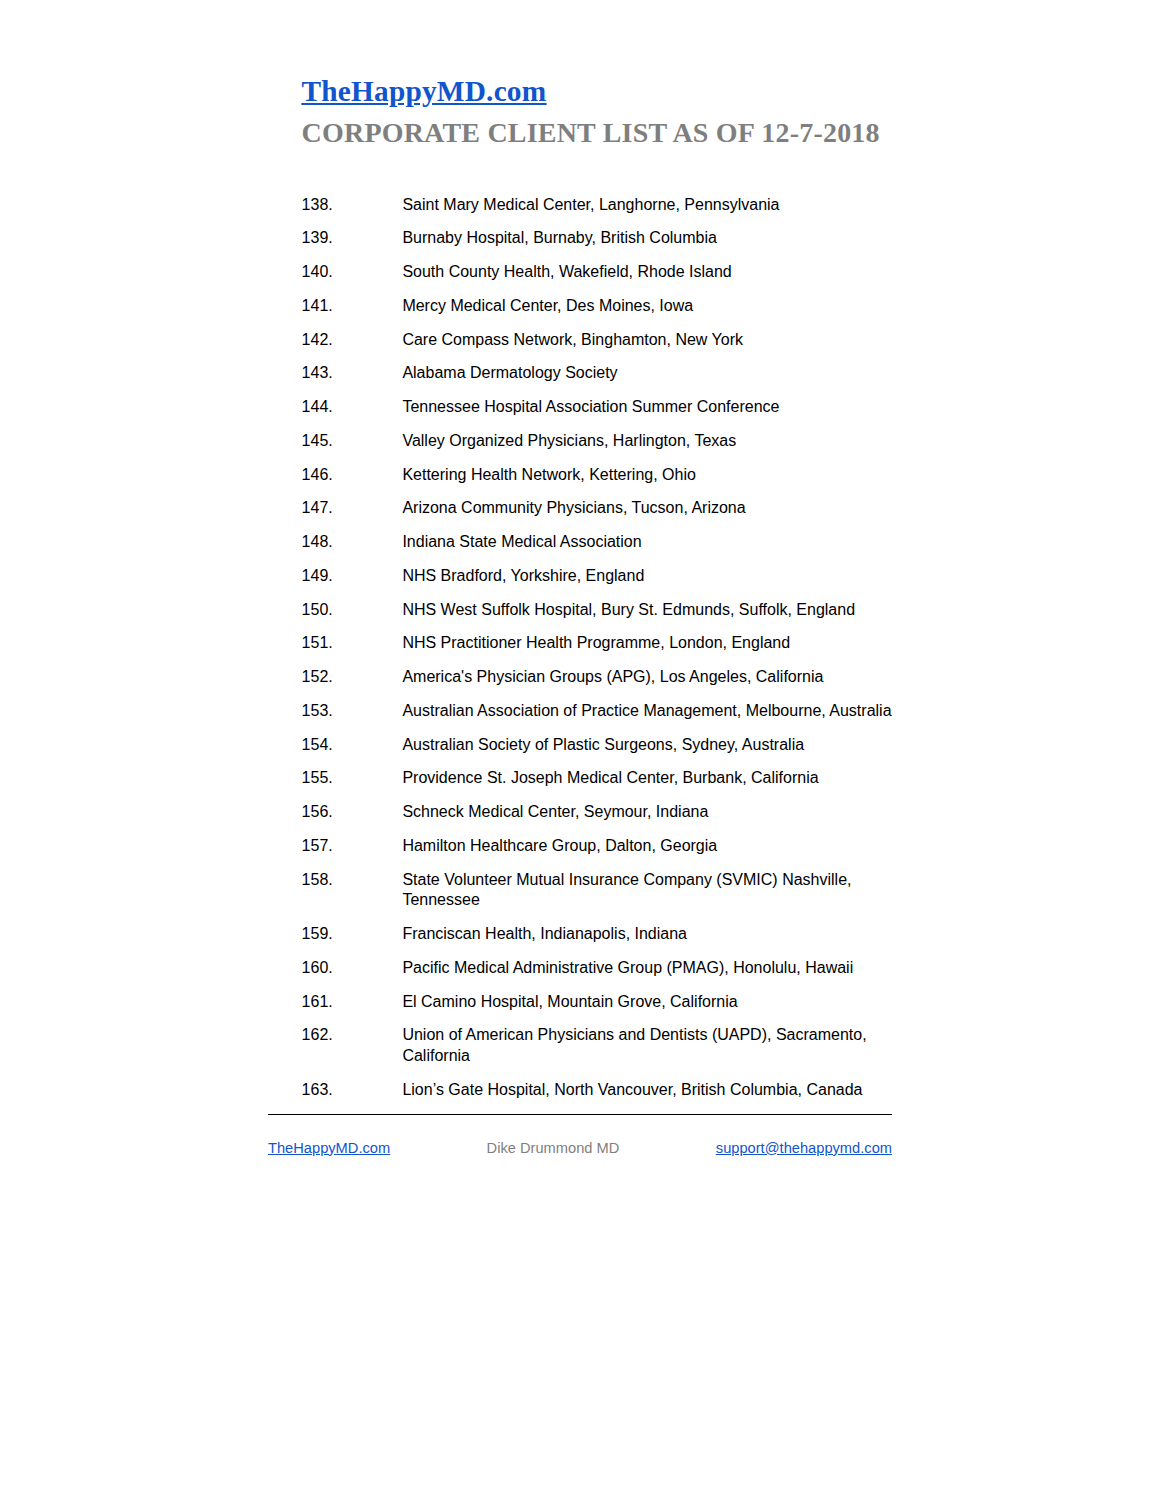TheHappyMD.com
CORPORATE CLIENT LIST AS OF 12-7-2018
138. Saint Mary Medical Center, Langhorne, Pennsylvania
139. Burnaby Hospital, Burnaby, British Columbia
140. South County Health, Wakefield, Rhode Island
141. Mercy Medical Center, Des Moines, Iowa
142. Care Compass Network, Binghamton, New York
143. Alabama Dermatology Society
144. Tennessee Hospital Association Summer Conference
145. Valley Organized Physicians, Harlington, Texas
146. Kettering Health Network, Kettering, Ohio
147. Arizona Community Physicians, Tucson, Arizona
148. Indiana State Medical Association
149. NHS Bradford, Yorkshire, England
150. NHS West Suffolk Hospital, Bury St. Edmunds, Suffolk, England
151. NHS Practitioner Health Programme, London, England
152. America's Physician Groups (APG), Los Angeles, California
153. Australian Association of Practice Management, Melbourne, Australia
154. Australian Society of Plastic Surgeons, Sydney, Australia
155. Providence St. Joseph Medical Center, Burbank, California
156. Schneck Medical Center, Seymour, Indiana
157. Hamilton Healthcare Group, Dalton, Georgia
158. State Volunteer Mutual Insurance Company (SVMIC) Nashville, Tennessee
159. Franciscan Health, Indianapolis, Indiana
160. Pacific Medical Administrative Group (PMAG), Honolulu, Hawaii
161. El Camino Hospital, Mountain Grove, California
162. Union of American Physicians and Dentists (UAPD), Sacramento, California
163. Lion’s Gate Hospital, North Vancouver, British Columbia, Canada
TheHappyMD.com
Dike Drummond MD
support@thehappymd.com